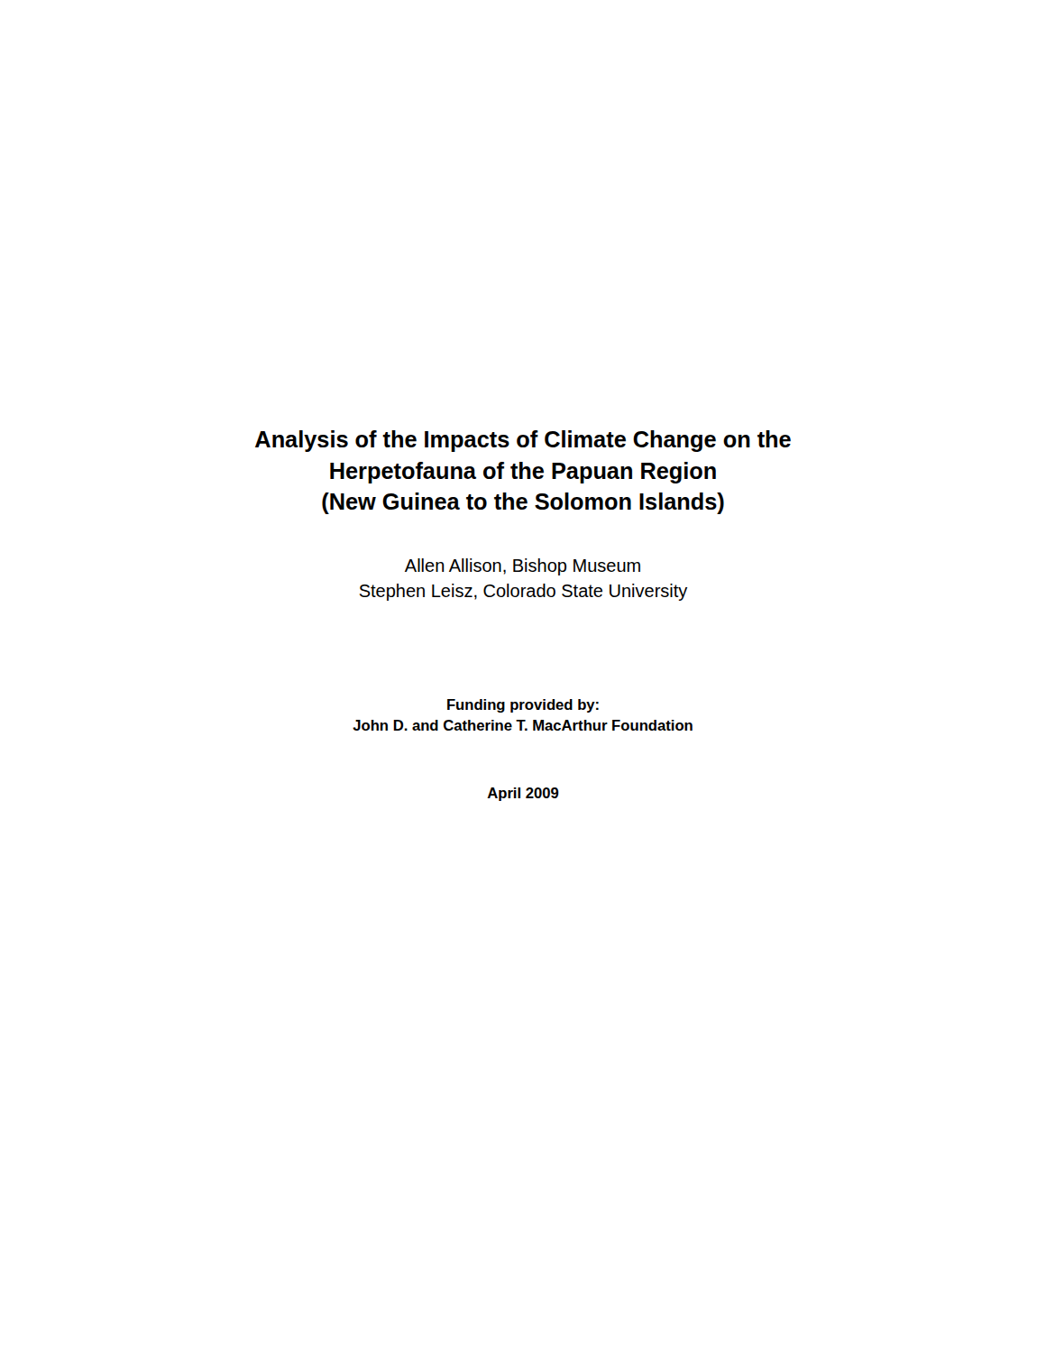Analysis of the Impacts of Climate Change on the
Herpetofauna of the Papuan Region
(New Guinea to the Solomon Islands)
Allen Allison, Bishop Museum
Stephen Leisz, Colorado State University
Funding provided by:
John D. and Catherine T. MacArthur Foundation
April 2009